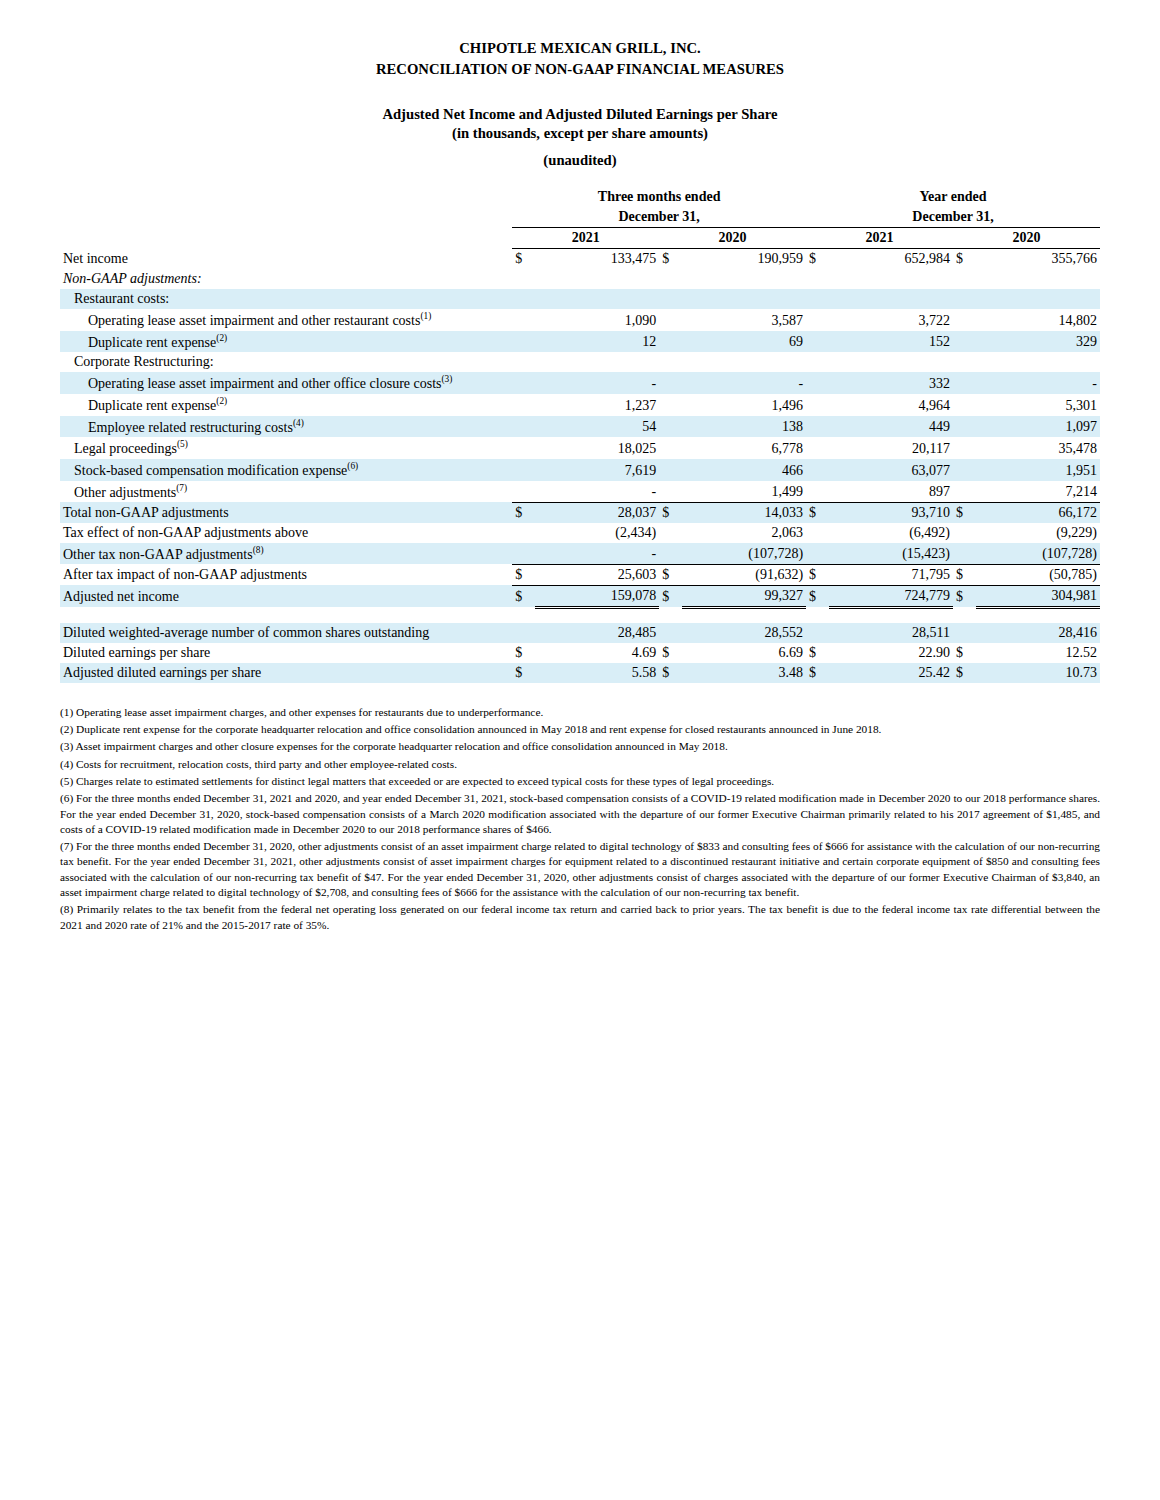CHIPOTLE MEXICAN GRILL, INC.
RECONCILIATION OF NON-GAAP FINANCIAL MEASURES
Adjusted Net Income and Adjusted Diluted Earnings per Share
(in thousands, except per share amounts)
(unaudited)
| | Three months ended | Year ended |
| | December 31, | December 31, |
| | 2021 | 2020 | 2021 | 2020 |
| Net income | $ | 133,475 | $ | 190,959 | $ | 652,984 | $ | 355,766 |
| Non-GAAP adjustments: | |
| Restaurant costs: | |
| Operating lease asset impairment and other restaurant costs (1) | | 1,090 | | 3,587 | | 3,722 | | 14,802 |
| Duplicate rent expense (2) | | 12 | | 69 | | 152 | | 329 |
| Corporate Restructuring: | |
| Operating lease asset impairment and other office closure costs (3) | | - | | - | | 332 | | - |
| Duplicate rent expense (2) | | 1,237 | | 1,496 | | 4,964 | | 5,301 |
| Employee related restructuring costs (4) | | 54 | | 138 | | 449 | | 1,097 |
| Legal proceedings (5) | | 18,025 | | 6,778 | | 20,117 | | 35,478 |
| Stock-based compensation modification expense (6) | | 7,619 | | 466 | | 63,077 | | 1,951 |
| Other adjustments (7) | | - | | 1,499 | | 897 | | 7,214 |
| Total non-GAAP adjustments | $ | 28,037 | $ | 14,033 | $ | 93,710 | $ | 66,172 |
| Tax effect of non-GAAP adjustments above | | (2,434) | | 2,063 | | (6,492) | | (9,229) |
| Other tax non-GAAP adjustments (8) | | - | | (107,728) | | (15,423) | | (107,728) |
| After tax impact of non-GAAP adjustments | $ | 25,603 | $ | (91,632) | $ | 71,795 | $ | (50,785) |
| Adjusted net income | $ | 159,078 | $ | 99,327 | $ | 724,779 | $ | 304,981 |
| Diluted weighted-average number of common shares outstanding | | 28,485 | | 28,552 | | 28,511 | | 28,416 |
| Diluted earnings per share | $ | 4.69 | $ | 6.69 | $ | 22.90 | $ | 12.52 |
| Adjusted diluted earnings per share | $ | 5.58 | $ | 3.48 | $ | 25.42 | $ | 10.73 |
(1) Operating lease asset impairment charges, and other expenses for restaurants due to underperformance.
(2) Duplicate rent expense for the corporate headquarter relocation and office consolidation announced in May 2018 and rent expense for closed restaurants announced in June 2018.
(3) Asset impairment charges and other closure expenses for the corporate headquarter relocation and office consolidation announced in May 2018.
(4) Costs for recruitment, relocation costs, third party and other employee-related costs.
(5) Charges relate to estimated settlements for distinct legal matters that exceeded or are expected to exceed typical costs for these types of legal proceedings.
(6) For the three months ended December 31, 2021 and 2020, and year ended December 31, 2021, stock-based compensation consists of a COVID-19 related modification made in December 2020 to our 2018 performance shares. For the year ended December 31, 2020, stock-based compensation consists of a March 2020 modification associated with the departure of our former Executive Chairman primarily related to his 2017 agreement of $1,485, and costs of a COVID-19 related modification made in December 2020 to our 2018 performance shares of $466.
(7) For the three months ended December 31, 2020, other adjustments consist of an asset impairment charge related to digital technology of $833 and consulting fees of $666 for assistance with the calculation of our non-recurring tax benefit. For the year ended December 31, 2021, other adjustments consist of asset impairment charges for equipment related to a discontinued restaurant initiative and certain corporate equipment of $850 and consulting fees associated with the calculation of our non-recurring tax benefit of $47. For the year ended December 31, 2020, other adjustments consist of charges associated with the departure of our former Executive Chairman of $3,840, an asset impairment charge related to digital technology of $2,708, and consulting fees of $666 for the assistance with the calculation of our non-recurring tax benefit.
(8) Primarily relates to the tax benefit from the federal net operating loss generated on our federal income tax return and carried back to prior years. The tax benefit is due to the federal income tax rate differential between the 2021 and 2020 rate of 21% and the 2015-2017 rate of 35%.